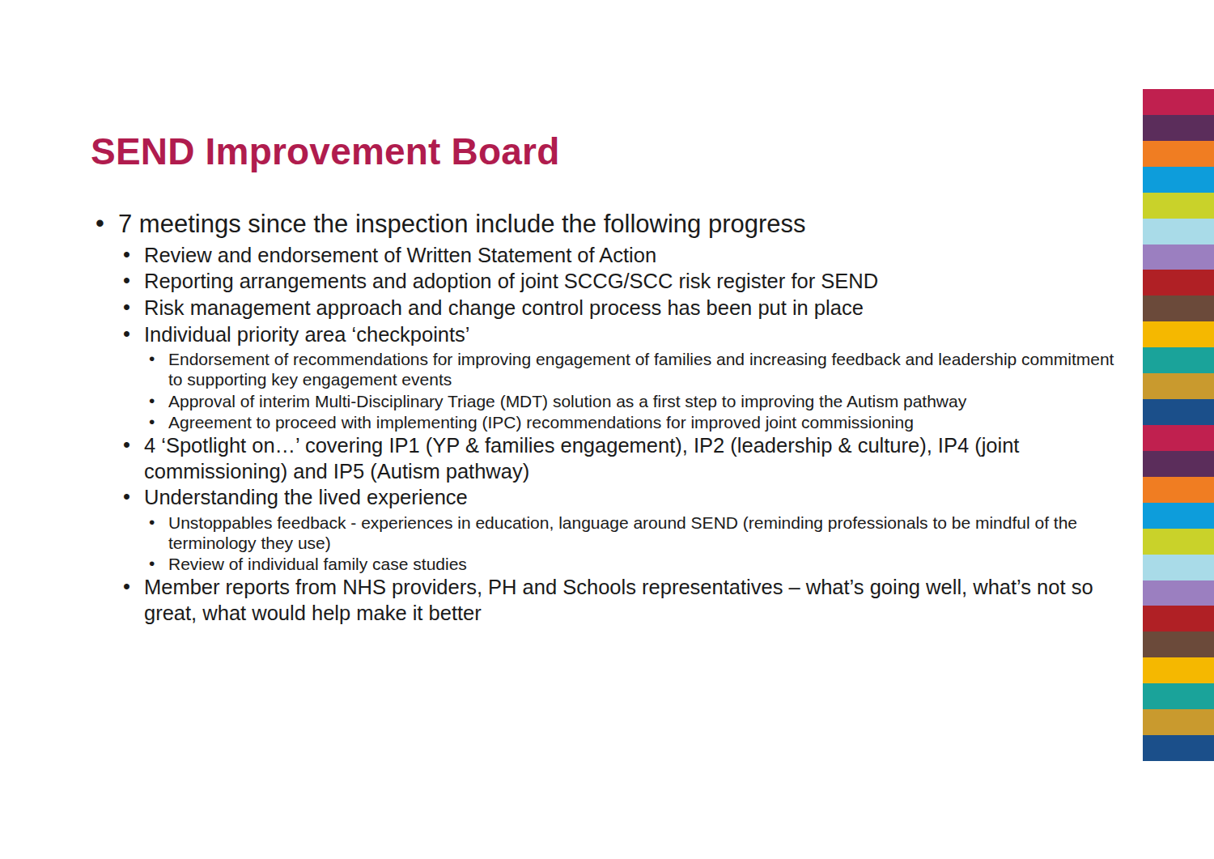SEND Improvement Board
7 meetings since the inspection include the following progress
Review and endorsement of Written Statement of Action
Reporting arrangements and adoption of joint SCCG/SCC risk register for SEND
Risk management approach and change control process has been put in place
Individual priority area ‘checkpoints’
Endorsement of recommendations for improving engagement of families and increasing feedback and leadership commitment to supporting key engagement events
Approval of interim Multi-Disciplinary Triage (MDT) solution as a first step to improving the Autism pathway
Agreement to proceed with implementing (IPC) recommendations for improved joint commissioning
4 ‘Spotlight on…’ covering IP1 (YP & families engagement), IP2 (leadership & culture), IP4 (joint commissioning) and IP5 (Autism pathway)
Understanding the lived experience
Unstoppables feedback - experiences in education, language around SEND (reminding professionals to be mindful of the terminology they use)
Review of individual family case studies
Member reports from NHS providers, PH and Schools representatives – what’s going well, what’s not so great, what would help make it better